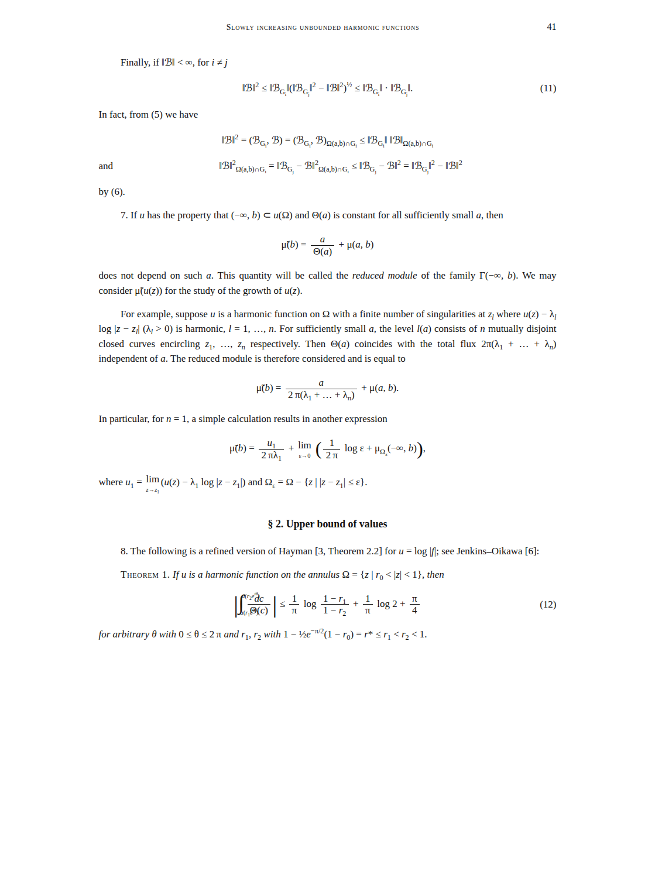Slowly increasing unbounded harmonic functions 41
Finally, if ‖ℬ‖ < ∞, for i ≠ j
‖ℬ‖2 ≤ ‖ℬGi‖(‖ℬGj‖2 − ‖ℬ‖2)½ ≤ ‖ℬGi‖ · ‖ℬGj‖. (11)
In fact, from (5) we have
‖ℬ‖2 = (ℬGi, ℬ) = (ℬGi, ℬ)Ω(a,b)∩Gi ≤ ‖ℬGi‖ ‖ℬ‖Ω(a,b)∩Gi
and
‖ℬ‖2Ω(a,b)∩Gi = ‖ℬGj − ℬ‖2Ω(a,b)∩Gi ≤ ‖ℬGj − ℬ‖2 = ‖ℬGj‖2 − ‖ℬ‖2
by (6).
7. If u has the property that (−∞, b) ⊂ u(Ω) and Θ(a) is constant for all sufficiently small a, then
μ̃(b) = aΘ(a) + μ(a, b)
does not depend on such a. This quantity will be called the reduced module of the family Γ(−∞, b). We may consider μ̃(u(z)) for the study of the growth of u(z).
For example, suppose u is a harmonic function on Ω with a finite number of singularities at zl where u(z) − λl log |z − zl| (λl > 0) is harmonic, l = 1, …, n. For sufficiently small a, the level l(a) consists of n mutually disjoint closed curves encircling z1, …, zn respectively. Then Θ(a) coincides with the total flux 2π(λ1 + … + λn) independent of a. The reduced module is therefore considered and is equal to
μ̃(b) = a 2 π(λ1 + … + λn) + μ(a, b).
In particular, for n = 1, a simple calculation results in another expression
μ̃(b) = u12 πλ1 + lim ε→0 (12 π log ε + μΩε(−∞, b)),
where u1 = lim z→z1(u(z) − λ1 log |z − z1|) and Ωε = Ω − {z | |z − z1| ≤ ε}.
§ 2. Upper bound of values
8. The following is a refined version of Hayman [3, Theorem 2.2] for u = log |f|; see Jenkins–Oikawa [6]:
Theorem 1. If u is a harmonic function on the annulus Ω = {z | r0 < |z| < 1}, then
|u(r2eiθ)∫u(r1eiθ) dc Θ(c)| ≤ 1 π log 1 − r11 − r2 + 1 π log 2 + π 4 (12)
for arbitrary θ with 0 ≤ θ ≤ 2 π and r1, r2 with 1 − ½e−π/2(1 − r0) = r* ≤ r1 < r2 < 1.